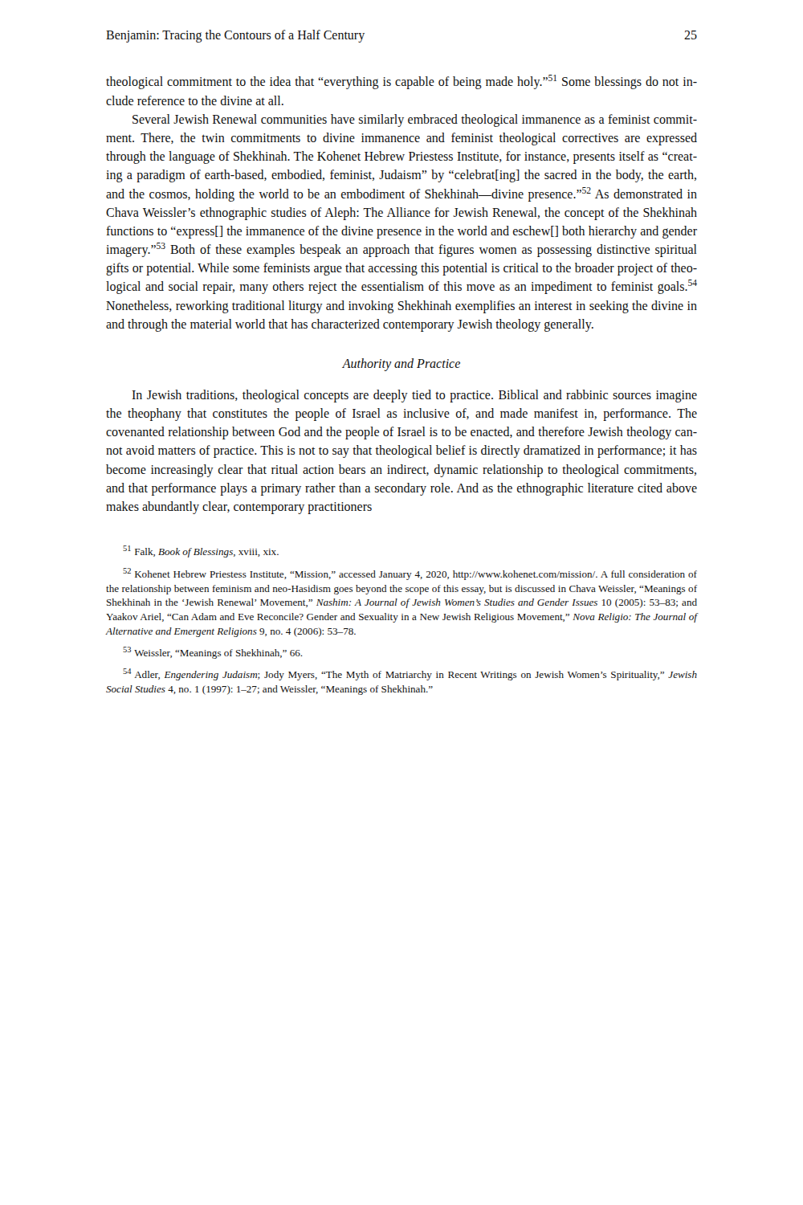Benjamin: Tracing the Contours of a Half Century 25
theological commitment to the idea that “everything is capable of being made holy.”51 Some blessings do not include reference to the divine at all.
Several Jewish Renewal communities have similarly embraced theological immanence as a feminist commitment. There, the twin commitments to divine immanence and feminist theological correctives are expressed through the language of Shekhinah. The Kohenet Hebrew Priestess Institute, for instance, presents itself as “creating a paradigm of earth-based, embodied, feminist, Judaism” by “celebrat[ing] the sacred in the body, the earth, and the cosmos, holding the world to be an embodiment of Shekhinah—divine presence.”52 As demonstrated in Chava Weissler’s ethnographic studies of Aleph: The Alliance for Jewish Renewal, the concept of the Shekhinah functions to “express[] the immanence of the divine presence in the world and eschew[] both hierarchy and gender imagery.”53 Both of these examples bespeak an approach that figures women as possessing distinctive spiritual gifts or potential. While some feminists argue that accessing this potential is critical to the broader project of theological and social repair, many others reject the essentialism of this move as an impediment to feminist goals.54 Nonetheless, reworking traditional liturgy and invoking Shekhinah exemplifies an interest in seeking the divine in and through the material world that has characterized contemporary Jewish theology generally.
Authority and Practice
In Jewish traditions, theological concepts are deeply tied to practice. Biblical and rabbinic sources imagine the theophany that constitutes the people of Israel as inclusive of, and made manifest in, performance. The covenanted relationship between God and the people of Israel is to be enacted, and therefore Jewish theology cannot avoid matters of practice. This is not to say that theological belief is directly dramatized in performance; it has become increasingly clear that ritual action bears an indirect, dynamic relationship to theological commitments, and that performance plays a primary rather than a secondary role. And as the ethnographic literature cited above makes abundantly clear, contemporary practitioners
51 Falk, Book of Blessings, xviii, xix.
52 Kohenet Hebrew Priestess Institute, “Mission,” accessed January 4, 2020, http://www.kohenet.com/mission/. A full consideration of the relationship between feminism and neo-Hasidism goes beyond the scope of this essay, but is discussed in Chava Weissler, “Meanings of Shekhinah in the ‘Jewish Renewal’ Movement,” Nashim: A Journal of Jewish Women’s Studies and Gender Issues 10 (2005): 53–83; and Yaakov Ariel, “Can Adam and Eve Reconcile? Gender and Sexuality in a New Jewish Religious Movement,” Nova Religio: The Journal of Alternative and Emergent Religions 9, no. 4 (2006): 53–78.
53 Weissler, “Meanings of Shekhinah,” 66.
54 Adler, Engendering Judaism; Jody Myers, “The Myth of Matriarchy in Recent Writings on Jewish Women’s Spirituality,” Jewish Social Studies 4, no. 1 (1997): 1–27; and Weissler, “Meanings of Shekhinah.”